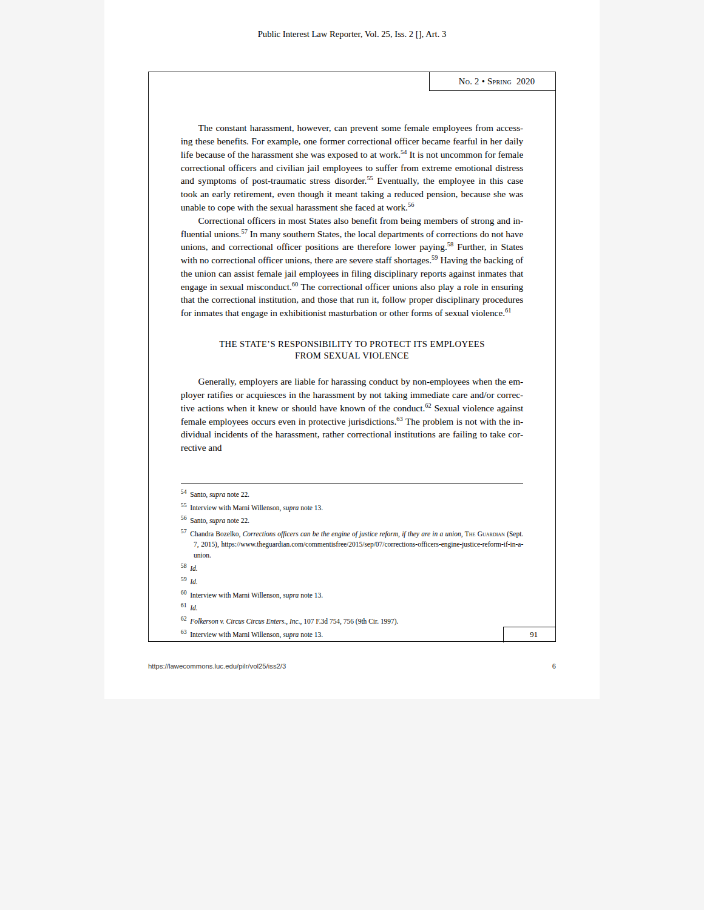Public Interest Law Reporter, Vol. 25, Iss. 2 [], Art. 3
No. 2 • Spring 2020
The constant harassment, however, can prevent some female employees from accessing these benefits. For example, one former correctional officer became fearful in her daily life because of the harassment she was exposed to at work.54 It is not uncommon for female correctional officers and civilian jail employees to suffer from extreme emotional distress and symptoms of post-traumatic stress disorder.55 Eventually, the employee in this case took an early retirement, even though it meant taking a reduced pension, because she was unable to cope with the sexual harassment she faced at work.56
Correctional officers in most States also benefit from being members of strong and influential unions.57 In many southern States, the local departments of corrections do not have unions, and correctional officer positions are therefore lower paying.58 Further, in States with no correctional officer unions, there are severe staff shortages.59 Having the backing of the union can assist female jail employees in filing disciplinary reports against inmates that engage in sexual misconduct.60 The correctional officer unions also play a role in ensuring that the correctional institution, and those that run it, follow proper disciplinary procedures for inmates that engage in exhibitionist masturbation or other forms of sexual violence.61
The State’s Responsibility to Protect Its Employees
from Sexual Violence
Generally, employers are liable for harassing conduct by non-employees when the employer ratifies or acquiesces in the harassment by not taking immediate care and/or corrective actions when it knew or should have known of the conduct.62 Sexual violence against female employees occurs even in protective jurisdictions.63 The problem is not with the individual incidents of the harassment, rather correctional institutions are failing to take corrective and
54 Santo, supra note 22.
55 Interview with Marni Willenson, supra note 13.
56 Santo, supra note 22.
57 Chandra Bozelko, Corrections officers can be the engine of justice reform, if they are in a union, The Guardian (Sept. 7, 2015), https://www.theguardian.com/commentisfree/2015/sep/07/corrections-officers-engine-justice-reform-if-in-a-union.
58 Id.
59 Id.
60 Interview with Marni Willenson, supra note 13.
61 Id.
62 Folkerson v. Circus Circus Enters., Inc., 107 F.3d 754, 756 (9th Cir. 1997).
63 Interview with Marni Willenson, supra note 13.
91
https://lawecommons.luc.edu/pilr/vol25/iss2/3 6